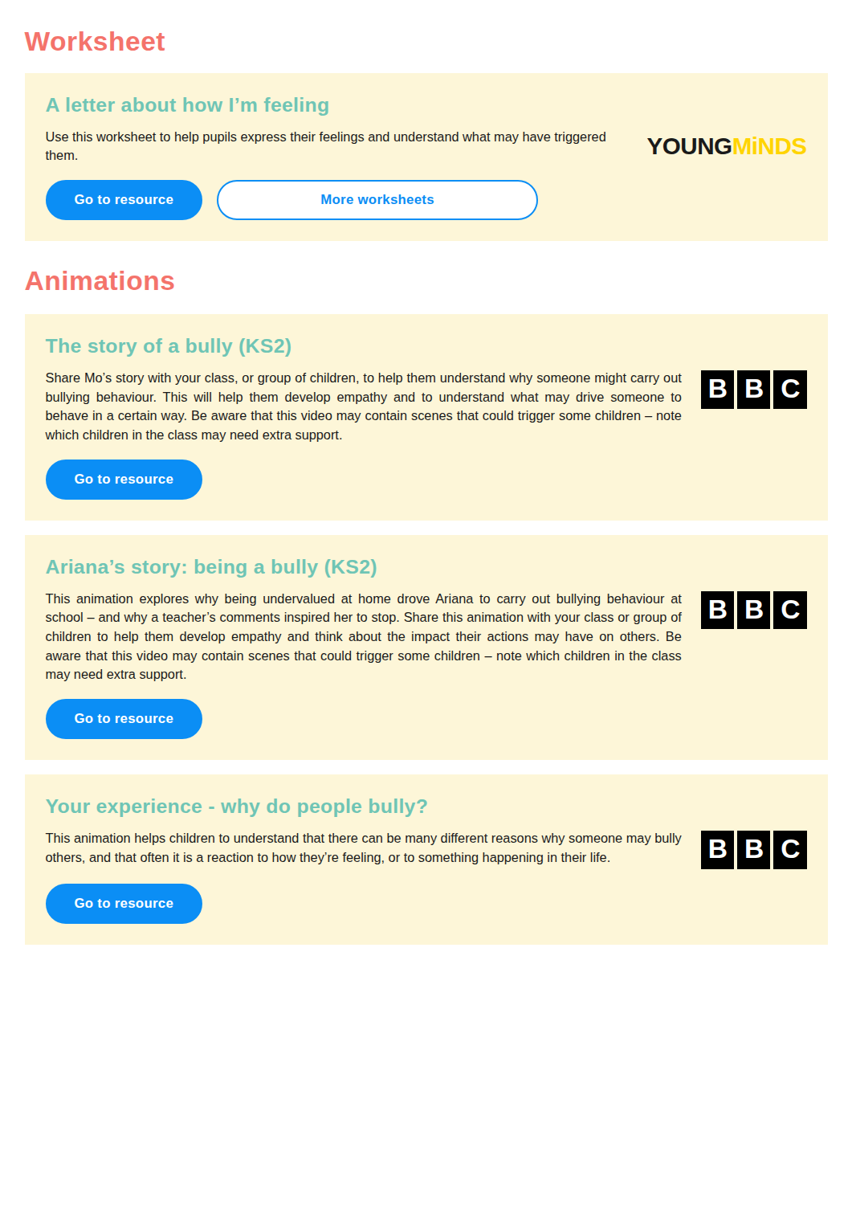Worksheet
A letter about how I’m feeling
Use this worksheet to help pupils express their feelings and understand what may have triggered them.
YOUNG MiNDS
Go to resource More worksheets
Animations
The story of a bully (KS2)
Share Mo’s story with your class, or group of children, to help them understand why someone might carry out bullying behaviour. This will help them develop empathy and to understand what may drive someone to behave in a certain way. Be aware that this video may contain scenes that could trigger some children – note which children in the class may need extra support.
BBC
Go to resource
Ariana’s story: being a bully (KS2)
This animation explores why being undervalued at home drove Ariana to carry out bullying behaviour at school – and why a teacher’s comments inspired her to stop. Share this animation with your class or group of children to help them develop empathy and think about the impact their actions may have on others. Be aware that this video may contain scenes that could trigger some children – note which children in the class may need extra support.
BBC
Go to resource
Your experience - why do people bully?
This animation helps children to understand that there can be many different reasons why someone may bully others, and that often it is a reaction to how they’re feeling, or to something happening in their life.
BBC
Go to resource